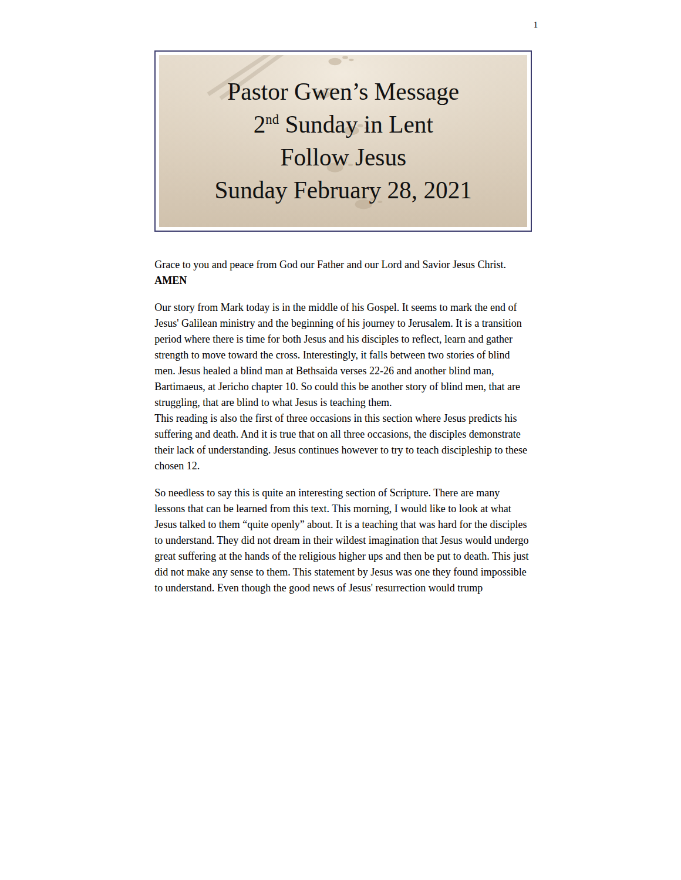1
Pastor Gwen’s Message 2nd Sunday in Lent Follow Jesus Sunday February 28, 2021
Grace to you and peace from God our Father and our Lord and Savior Jesus Christ. AMEN
Our story from Mark today is in the middle of his Gospel. It seems to mark the end of Jesus' Galilean ministry and the beginning of his journey to Jerusalem. It is a transition period where there is time for both Jesus and his disciples to reflect, learn and gather strength to move toward the cross. Interestingly, it falls between two stories of blind men. Jesus healed a blind man at Bethsaida verses 22-26 and another blind man, Bartimaeus, at Jericho chapter 10. So could this be another story of blind men, that are struggling, that are blind to what Jesus is teaching them.
This reading is also the first of three occasions in this section where Jesus predicts his suffering and death. And it is true that on all three occasions, the disciples demonstrate their lack of understanding. Jesus continues however to try to teach discipleship to these chosen 12.
So needless to say this is quite an interesting section of Scripture. There are many lessons that can be learned from this text. This morning, I would like to look at what Jesus talked to them “quite openly” about. It is a teaching that was hard for the disciples to understand. They did not dream in their wildest imagination that Jesus would undergo great suffering at the hands of the religious higher ups and then be put to death. This just did not make any sense to them. This statement by Jesus was one they found impossible to understand. Even though the good news of Jesus' resurrection would trump